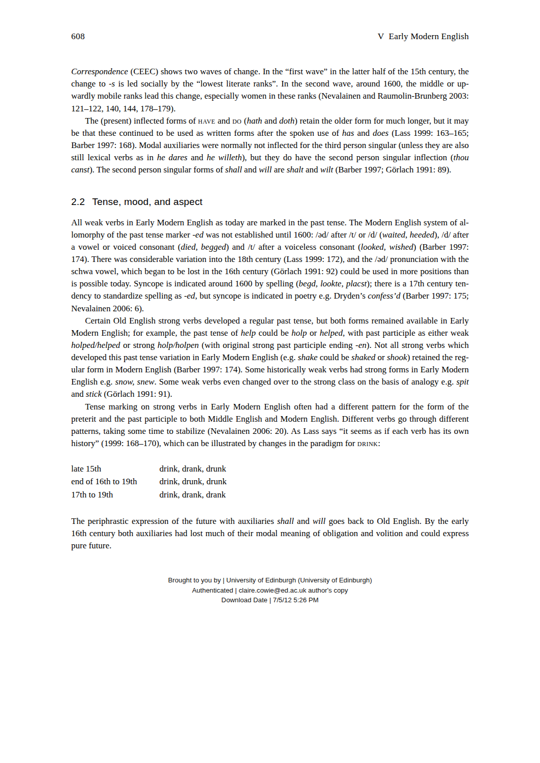608 V Early Modern English
Correspondence (CEEC) shows two waves of change. In the “first wave” in the latter half of the 15th century, the change to -s is led socially by the “lowest literate ranks”. In the second wave, around 1600, the middle or upwardly mobile ranks lead this change, especially women in these ranks (Nevalainen and Raumolin-Brunberg 2003: 121–122, 140, 144, 178–179).
The (present) inflected forms of have and do (hath and doth) retain the older form for much longer, but it may be that these continued to be used as written forms after the spoken use of has and does (Lass 1999: 163–165; Barber 1997: 168). Modal auxiliaries were normally not inflected for the third person singular (unless they are also still lexical verbs as in he dares and he willeth), but they do have the second person singular inflection (thou canst). The second person singular forms of shall and will are shalt and wilt (Barber 1997; Görlach 1991: 89).
2.2 Tense, mood, and aspect
All weak verbs in Early Modern English as today are marked in the past tense. The Modern English system of allomorphy of the past tense marker -ed was not established until 1600: /əd/ after /t/ or /d/ (waited, heeded), /d/ after a vowel or voiced consonant (died, begged) and /t/ after a voiceless consonant (looked, wished) (Barber 1997: 174). There was considerable variation into the 18th century (Lass 1999: 172), and the /əd/ pronunciation with the schwa vowel, which began to be lost in the 16th century (Görlach 1991: 92) could be used in more positions than is possible today. Syncope is indicated around 1600 by spelling (begd, lookte, placst); there is a 17th century tendency to standardize spelling as -ed, but syncope is indicated in poetry e.g. Dryden’s confess’d (Barber 1997: 175; Nevalainen 2006: 6).
Certain Old English strong verbs developed a regular past tense, but both forms remained available in Early Modern English; for example, the past tense of help could be holp or helped, with past participle as either weak holped/helped or strong holp/holpen (with original strong past participle ending -en). Not all strong verbs which developed this past tense variation in Early Modern English (e.g. shake could be shaked or shook) retained the regular form in Modern English (Barber 1997: 174). Some historically weak verbs had strong forms in Early Modern English e.g. snow, snew. Some weak verbs even changed over to the strong class on the basis of analogy e.g. spit and stick (Görlach 1991: 91).
Tense marking on strong verbs in Early Modern English often had a different pattern for the form of the preterit and the past participle to both Middle English and Modern English. Different verbs go through different patterns, taking some time to stabilize (Nevalainen 2006: 20). As Lass says “it seems as if each verb has its own history” (1999: 168–170), which can be illustrated by changes in the paradigm for drink:
| late 15th | drink, drank, drunk |
| end of 16th to 19th | drink, drunk, drunk |
| 17th to 19th | drink, drank, drank |
The periphrastic expression of the future with auxiliaries shall and will goes back to Old English. By the early 16th century both auxiliaries had lost much of their modal meaning of obligation and volition and could express pure future.
Brought to you by | University of Edinburgh (University of Edinburgh)
Authenticated | claire.cowie@ed.ac.uk author's copy
Download Date | 7/5/12 5:26 PM